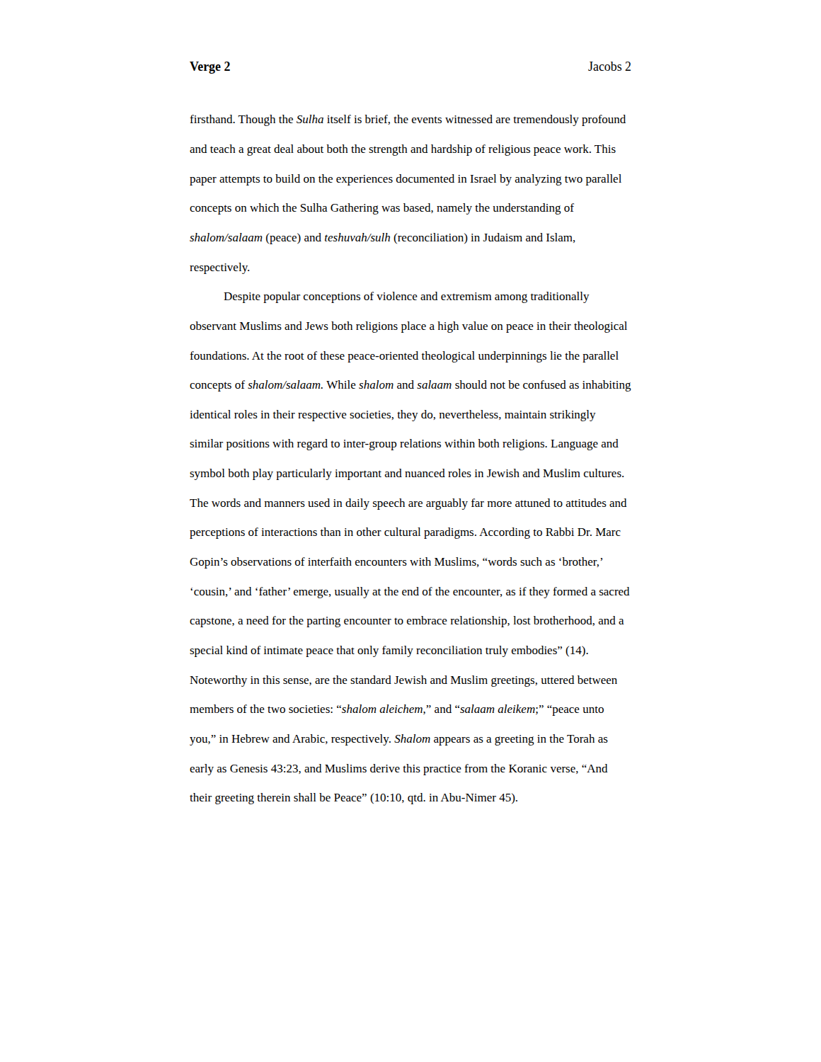Verge 2 Jacobs 2
firsthand. Though the Sulha itself is brief, the events witnessed are tremendously profound and teach a great deal about both the strength and hardship of religious peace work. This paper attempts to build on the experiences documented in Israel by analyzing two parallel concepts on which the Sulha Gathering was based, namely the understanding of shalom/salaam (peace) and teshuvah/sulh (reconciliation) in Judaism and Islam, respectively.
Despite popular conceptions of violence and extremism among traditionally observant Muslims and Jews both religions place a high value on peace in their theological foundations. At the root of these peace-oriented theological underpinnings lie the parallel concepts of shalom/salaam. While shalom and salaam should not be confused as inhabiting identical roles in their respective societies, they do, nevertheless, maintain strikingly similar positions with regard to inter-group relations within both religions. Language and symbol both play particularly important and nuanced roles in Jewish and Muslim cultures. The words and manners used in daily speech are arguably far more attuned to attitudes and perceptions of interactions than in other cultural paradigms. According to Rabbi Dr. Marc Gopin’s observations of interfaith encounters with Muslims, “words such as ‘brother,’ ‘cousin,’ and ‘father’ emerge, usually at the end of the encounter, as if they formed a sacred capstone, a need for the parting encounter to embrace relationship, lost brotherhood, and a special kind of intimate peace that only family reconciliation truly embodies” (14). Noteworthy in this sense, are the standard Jewish and Muslim greetings, uttered between members of the two societies: “shalom aleichem,” and “salaam aleikem;” “peace unto you,” in Hebrew and Arabic, respectively. Shalom appears as a greeting in the Torah as early as Genesis 43:23, and Muslims derive this practice from the Koranic verse, “And their greeting therein shall be Peace” (10:10, qtd. in Abu-Nimer 45).